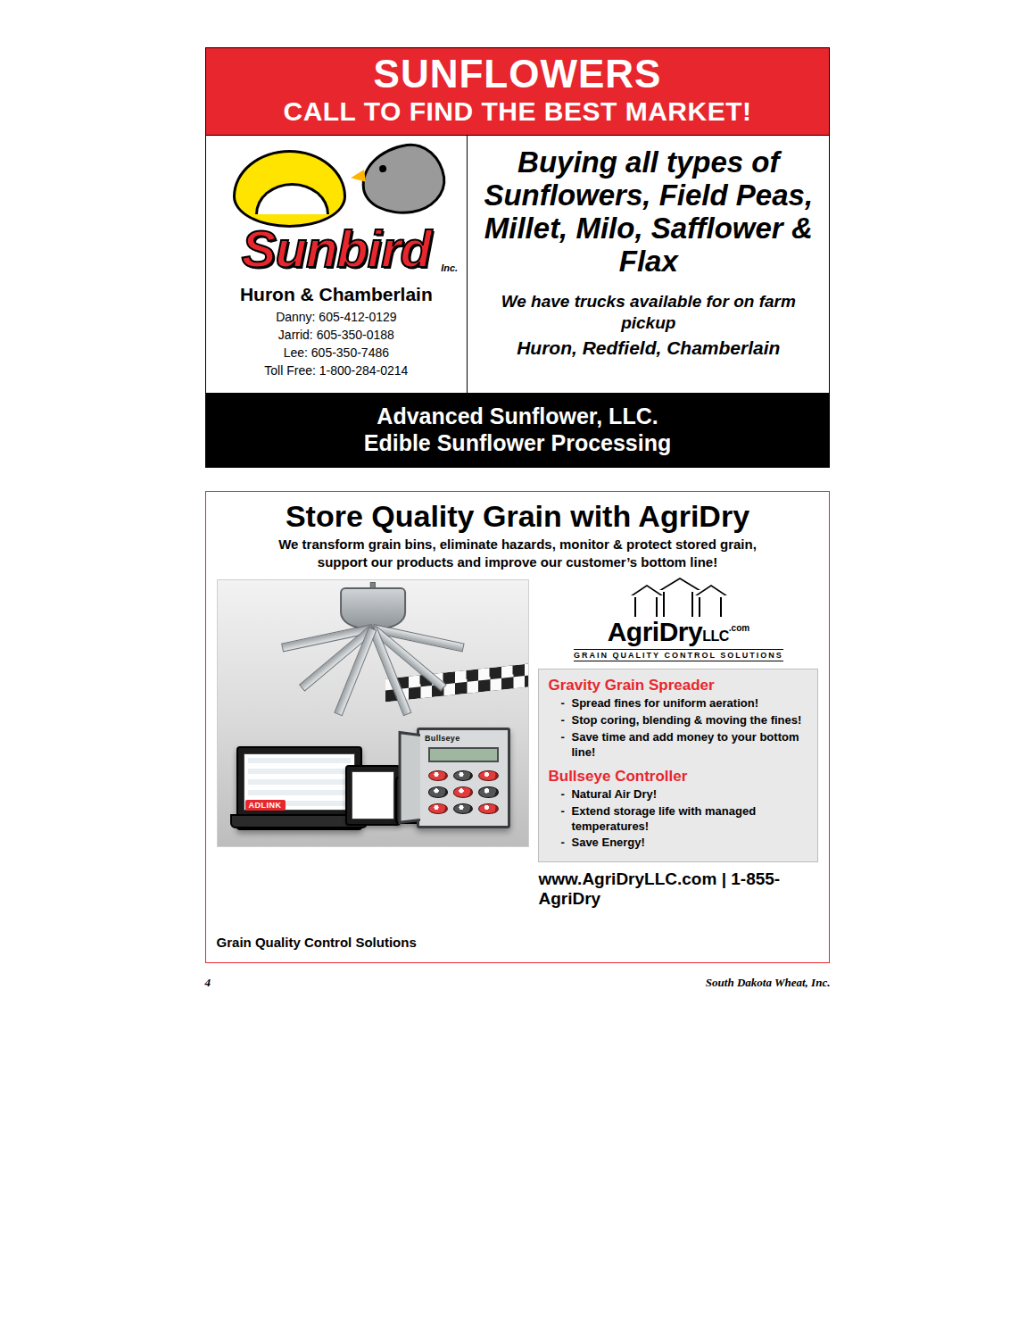SUNFLOWERS
CALL TO FIND THE BEST MARKET!
Sunbird Inc.
Huron & Chamberlain
Danny: 605-412-0129
Jarrid: 605-350-0188
Lee: 605-350-7486
Toll Free: 1-800-284-0214
Buying all types of Sunflowers, Field Peas, Millet, Milo, Safflower & Flax
We have trucks available for on farm pickup Huron, Redfield, Chamberlain
Advanced Sunflower, LLC.
Edible Sunflower Processing
Store Quality Grain with AgriDry
We transform grain bins, eliminate hazards, monitor & protect stored grain,
support our products and improve our customer’s bottom line!
ADLINK
Bullseye
AgriDryLLC.com
GRAIN QUALITY CONTROL SOLUTIONS
Gravity Grain Spreader
Spread fines for uniform aeration!
Stop coring, blending & moving the fines!
Save time and add money to your bottom line!
Bullseye Controller
Natural Air Dry!
Extend storage life with managed temperatures!
Save Energy!
www.AgriDryLLC.com | 1-855-AgriDry
Grain Quality Control Solutions
4 South Dakota Wheat, Inc.